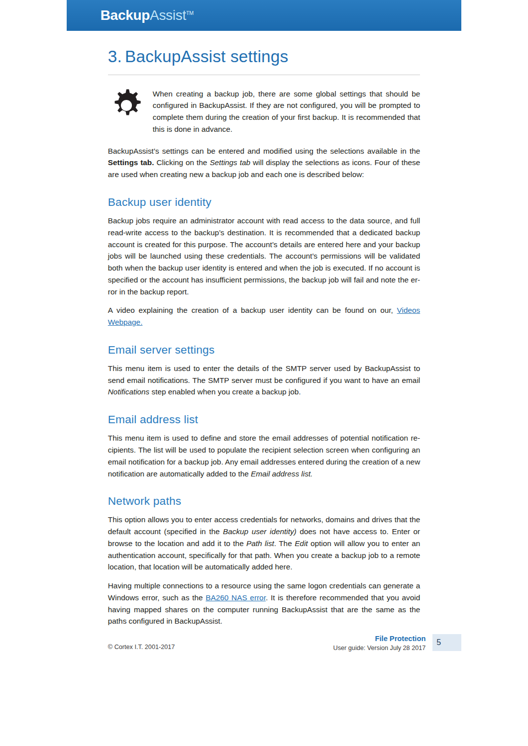BackupAssistTM
3. BackupAssist settings
When creating a backup job, there are some global settings that should be configured in BackupAssist. If they are not configured, you will be prompted to complete them during the creation of your first backup. It is recommended that this is done in advance.
BackupAssist’s settings can be entered and modified using the selections available in the Settings tab. Clicking on the Settings tab will display the selections as icons. Four of these are used when creating new a backup job and each one is described below:
Backup user identity
Backup jobs require an administrator account with read access to the data source, and full read-write access to the backup’s destination. It is recommended that a dedicated backup account is created for this purpose. The account’s details are entered here and your backup jobs will be launched using these credentials. The account’s permissions will be validated both when the backup user identity is entered and when the job is executed. If no account is specified or the account has insufficient permissions, the backup job will fail and note the error in the backup report.
A video explaining the creation of a backup user identity can be found on our, Videos Webpage.
Email server settings
This menu item is used to enter the details of the SMTP server used by BackupAssist to send email notifications. The SMTP server must be configured if you want to have an email Notifications step enabled when you create a backup job.
Email address list
This menu item is used to define and store the email addresses of potential notification recipients. The list will be used to populate the recipient selection screen when configuring an email notification for a backup job. Any email addresses entered during the creation of a new notification are automatically added to the Email address list.
Network paths
This option allows you to enter access credentials for networks, domains and drives that the default account (specified in the Backup user identity) does not have access to. Enter or browse to the location and add it to the Path list. The Edit option will allow you to enter an authentication account, specifically for that path. When you create a backup job to a remote location, that location will be automatically added here.
Having multiple connections to a resource using the same logon credentials can generate a Windows error, such as the BA260 NAS error. It is therefore recommended that you avoid having mapped shares on the computer running BackupAssist that are the same as the paths configured in BackupAssist.
© Cortex I.T. 2001-2017
File Protection User guide: Version July 28 2017
5